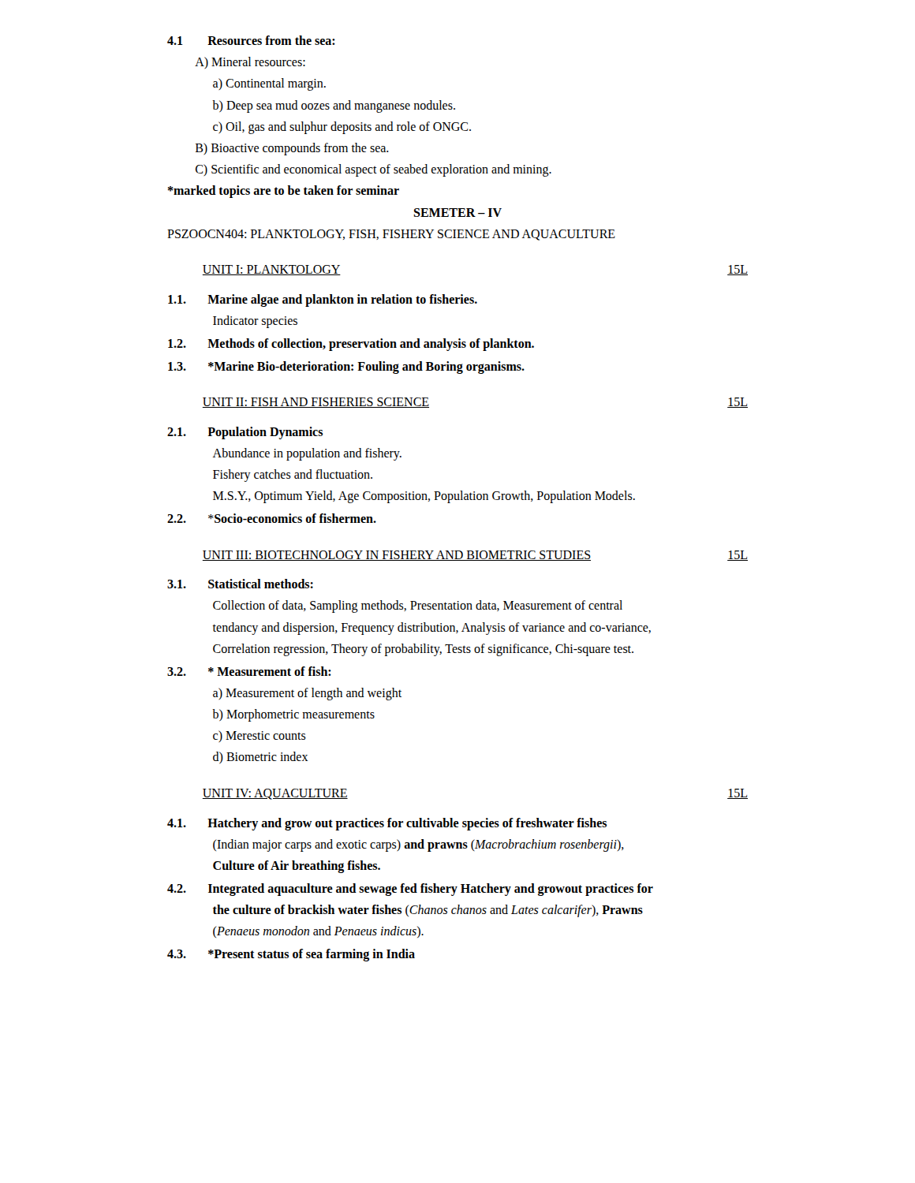4.1
Resources from the sea:
A) Mineral resources:
a) Continental margin.
b) Deep sea mud oozes and manganese nodules.
c) Oil, gas and sulphur deposits and role of ONGC.
B) Bioactive compounds from the sea.
C) Scientific and economical aspect of seabed exploration and mining.
*marked topics are to be taken for seminar
SEMETER – IV
PSZOOCN404: PLANKTOLOGY, FISH, FISHERY SCIENCE AND AQUACULTURE
UNIT I: PLANKTOLOGY 15L
1.1.
Marine algae and plankton in relation to fisheries.
Indicator species
1.2.
Methods of collection, preservation and analysis of plankton.
1.3.
*Marine Bio-deterioration: Fouling and Boring organisms.
UNIT II: FISH AND FISHERIES SCIENCE 15L
2.1.
Population Dynamics
Abundance in population and fishery.
Fishery catches and fluctuation.
M.S.Y., Optimum Yield, Age Composition, Population Growth, Population Models.
2.2.
*Socio-economics of fishermen.
UNIT III: BIOTECHNOLOGY IN FISHERY AND BIOMETRIC STUDIES 15L
3.1.
Statistical methods:
Collection of data, Sampling methods, Presentation data, Measurement of central
tendancy and dispersion, Frequency distribution, Analysis of variance and co-variance,
Correlation regression, Theory of probability, Tests of significance, Chi-square test.
3.2.
* Measurement of fish:
a) Measurement of length and weight
b) Morphometric measurements
c) Merestic counts
d) Biometric index
UNIT IV: AQUACULTURE 15L
4.1.
Hatchery and grow out practices for cultivable species of freshwater fishes
(Indian major carps and exotic carps) and prawns (Macrobrachium rosenbergii),
Culture of Air breathing fishes.
4.2.
Integrated aquaculture and sewage fed fishery Hatchery and growout practices for
the culture of brackish water fishes (Chanos chanos and Lates calcarifer), Prawns
(Penaeus monodon and Penaeus indicus).
4.3.
*Present status of sea farming in India